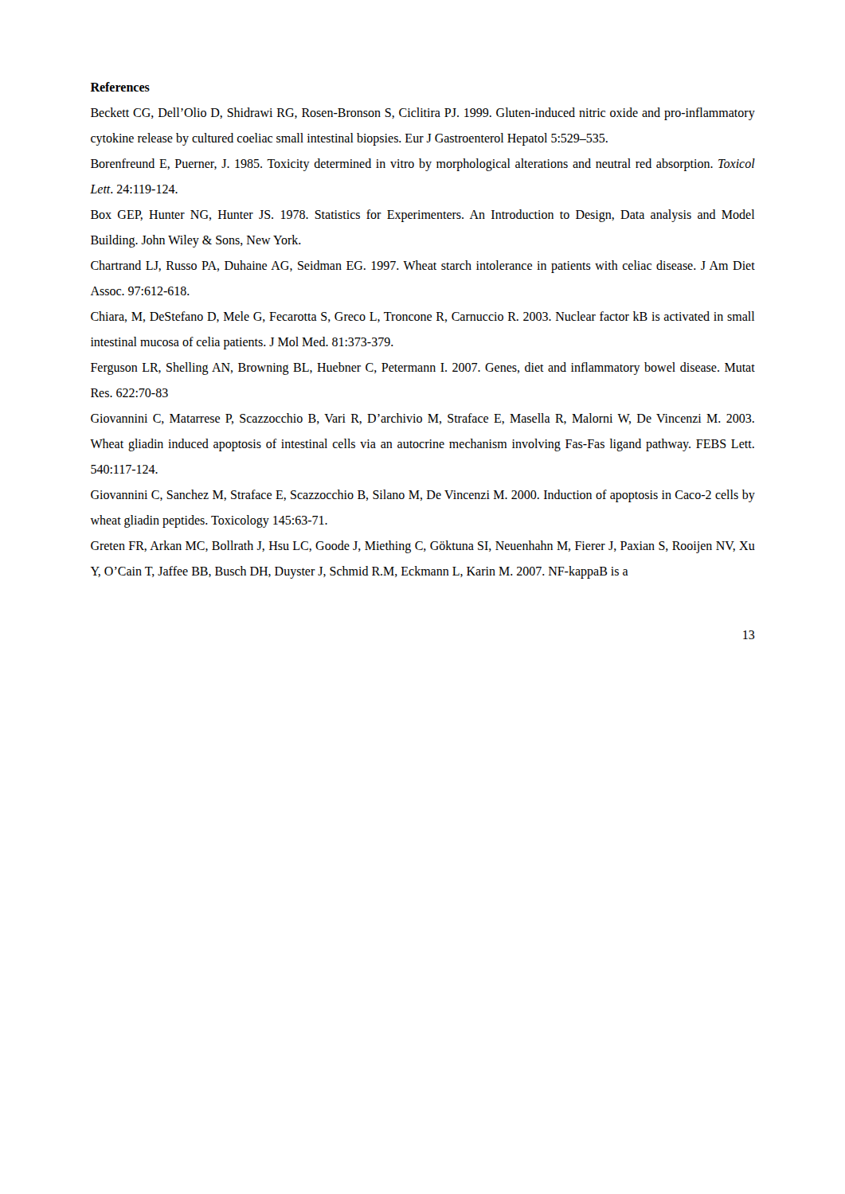References
Beckett CG, Dell’Olio D, Shidrawi RG, Rosen-Bronson S, Ciclitira PJ. 1999. Gluten-induced nitric oxide and pro-inflammatory cytokine release by cultured coeliac small intestinal biopsies. Eur J Gastroenterol Hepatol 5:529–535.
Borenfreund E, Puerner, J. 1985. Toxicity determined in vitro by morphological alterations and neutral red absorption. Toxicol Lett. 24:119-124.
Box GEP, Hunter NG, Hunter JS. 1978. Statistics for Experimenters. An Introduction to Design, Data analysis and Model Building. John Wiley & Sons, New York.
Chartrand LJ, Russo PA, Duhaine AG, Seidman EG. 1997. Wheat starch intolerance in patients with celiac disease. J Am Diet Assoc. 97:612-618.
Chiara, M, DeStefano D, Mele G, Fecarotta S, Greco L, Troncone R, Carnuccio R. 2003. Nuclear factor kB is activated in small intestinal mucosa of celia patients. J Mol Med. 81:373-379.
Ferguson LR, Shelling AN, Browning BL, Huebner C, Petermann I. 2007. Genes, diet and inflammatory bowel disease. Mutat Res. 622:70-83
Giovannini C, Matarrese P, Scazzocchio B, Vari R, D’archivio M, Straface E, Masella R, Malorni W, De Vincenzi M. 2003. Wheat gliadin induced apoptosis of intestinal cells via an autocrine mechanism involving Fas-Fas ligand pathway. FEBS Lett. 540:117-124.
Giovannini C, Sanchez M, Straface E, Scazzocchio B, Silano M, De Vincenzi M. 2000. Induction of apoptosis in Caco-2 cells by wheat gliadin peptides. Toxicology 145:63-71.
Greten FR, Arkan MC, Bollrath J, Hsu LC, Goode J, Miething C, Göktuna SI, Neuenhahn M, Fierer J, Paxian S, Rooijen NV, Xu Y, O’Cain T, Jaffee BB, Busch DH, Duyster J, Schmid R.M, Eckmann L, Karin M. 2007. NF-kappaB is a
13